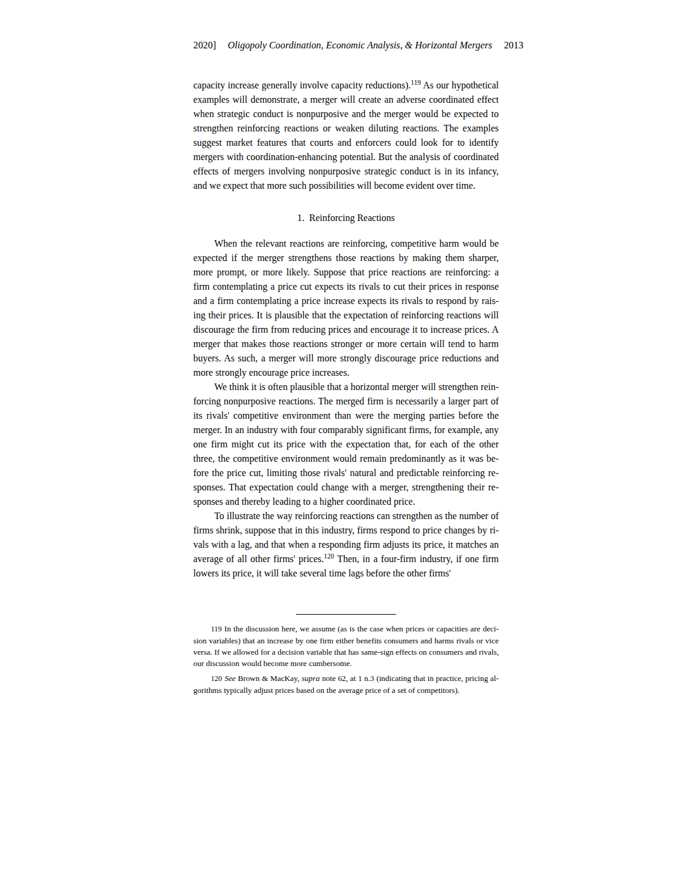2020] Oligopoly Coordination, Economic Analysis, & Horizontal Mergers 2013
capacity increase generally involve capacity reductions).119 As our hypothetical examples will demonstrate, a merger will create an adverse coordinated effect when strategic conduct is nonpurposive and the merger would be expected to strengthen reinforcing reactions or weaken diluting reactions. The examples suggest market features that courts and enforcers could look for to identify mergers with coordination-enhancing potential. But the analysis of coordinated effects of mergers involving nonpurposive strategic conduct is in its infancy, and we expect that more such possibilities will become evident over time.
1. Reinforcing Reactions
When the relevant reactions are reinforcing, competitive harm would be expected if the merger strengthens those reactions by making them sharper, more prompt, or more likely. Suppose that price reactions are reinforcing: a firm contemplating a price cut expects its rivals to cut their prices in response and a firm contemplating a price increase expects its rivals to respond by raising their prices. It is plausible that the expectation of reinforcing reactions will discourage the firm from reducing prices and encourage it to increase prices. A merger that makes those reactions stronger or more certain will tend to harm buyers. As such, a merger will more strongly discourage price reductions and more strongly encourage price increases.
We think it is often plausible that a horizontal merger will strengthen reinforcing nonpurposive reactions. The merged firm is necessarily a larger part of its rivals' competitive environment than were the merging parties before the merger. In an industry with four comparably significant firms, for example, any one firm might cut its price with the expectation that, for each of the other three, the competitive environment would remain predominantly as it was before the price cut, limiting those rivals' natural and predictable reinforcing responses. That expectation could change with a merger, strengthening their responses and thereby leading to a higher coordinated price.
To illustrate the way reinforcing reactions can strengthen as the number of firms shrink, suppose that in this industry, firms respond to price changes by rivals with a lag, and that when a responding firm adjusts its price, it matches an average of all other firms' prices.120 Then, in a four-firm industry, if one firm lowers its price, it will take several time lags before the other firms'
119 In the discussion here, we assume (as is the case when prices or capacities are decision variables) that an increase by one firm either benefits consumers and harms rivals or vice versa. If we allowed for a decision variable that has same-sign effects on consumers and rivals, our discussion would become more cumbersome.
120 See Brown & MacKay, supra note 62, at 1 n.3 (indicating that in practice, pricing algorithms typically adjust prices based on the average price of a set of competitors).